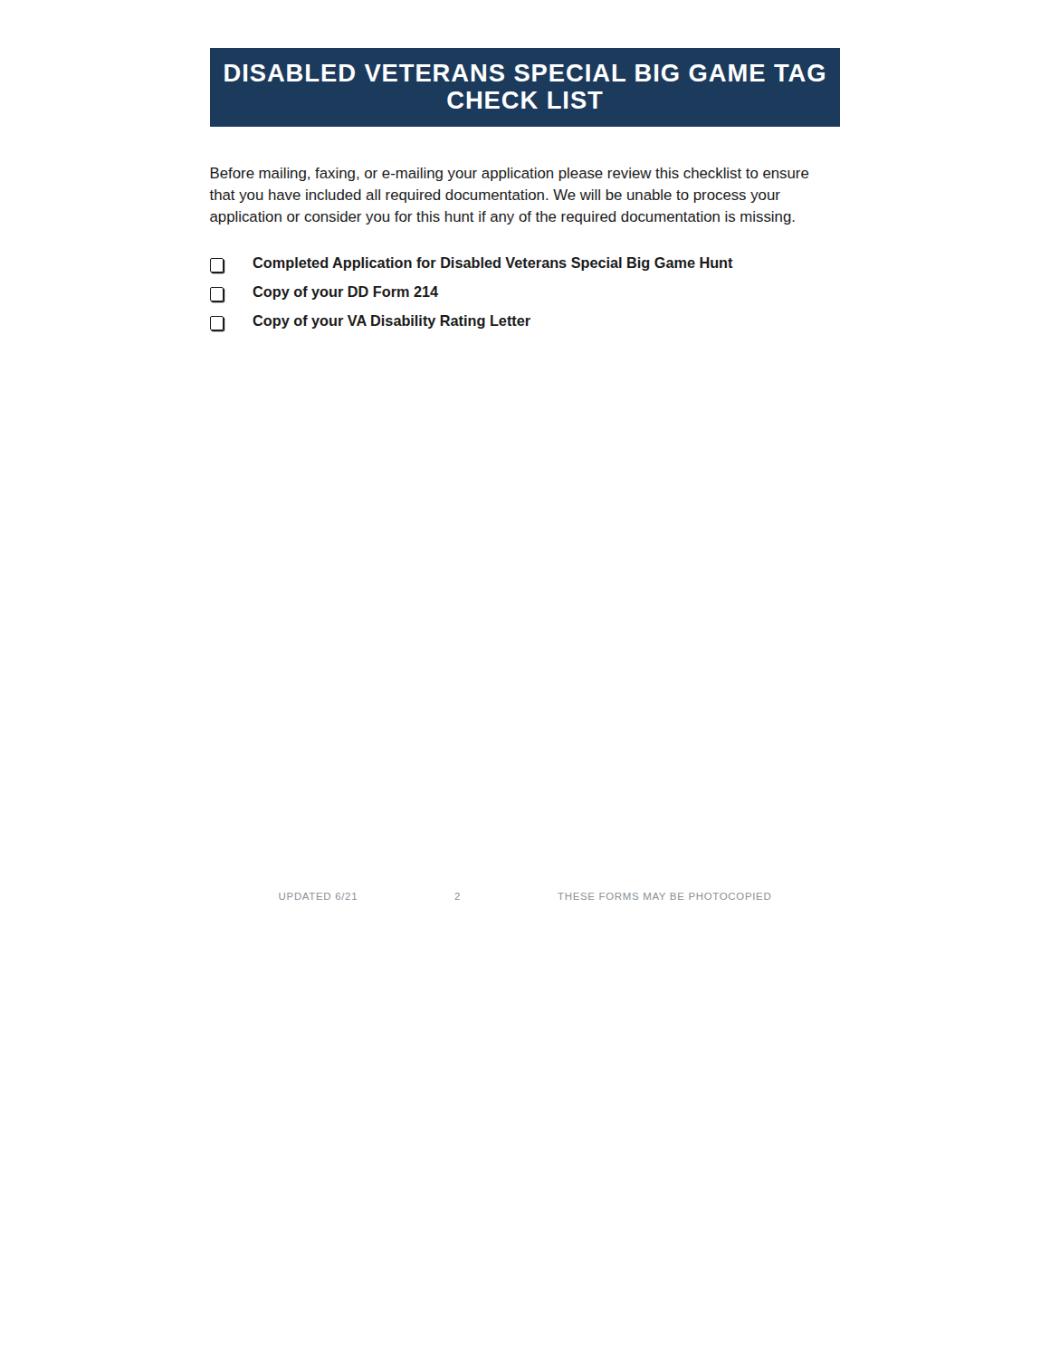Disabled Veterans Special Big Game Tag Check List
Before mailing, faxing, or e-mailing your application please review this checklist to ensure that you have included all required documentation. We will be unable to process your application or consider you for this hunt if any of the required documentation is missing.
Completed Application for Disabled Veterans Special Big Game Hunt
Copy of your DD Form 214
Copy of your VA Disability Rating Letter
Updated 6/21 2 These forms may be photocopied